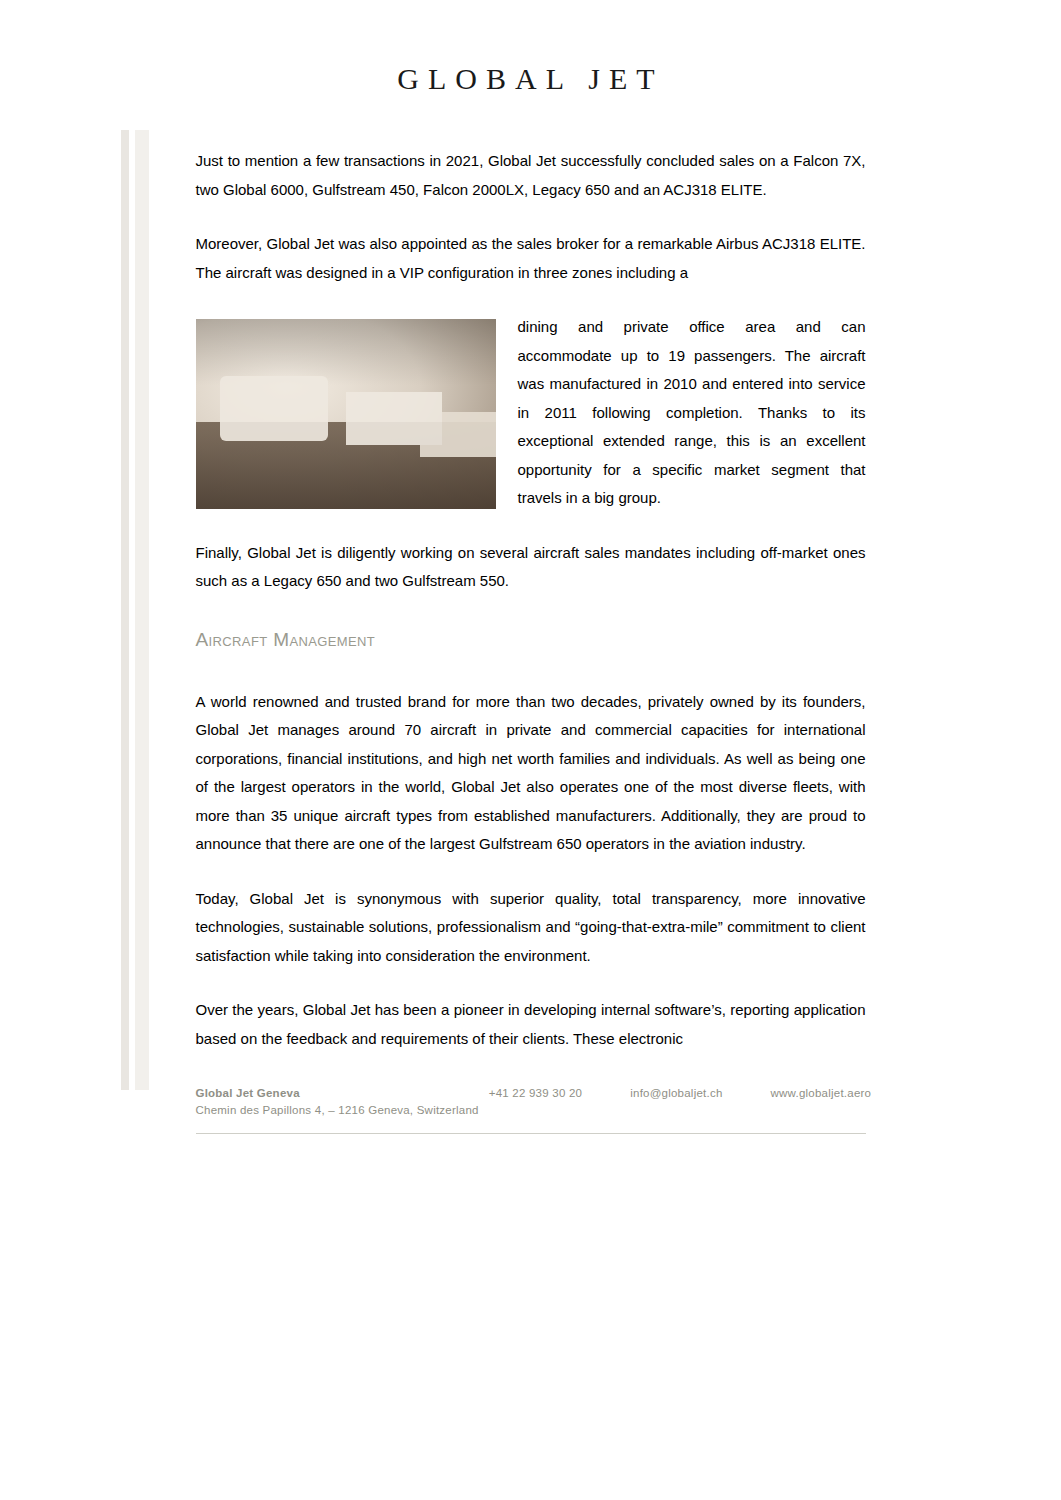GLOBAL JET
Just to mention a few transactions in 2021, Global Jet successfully concluded sales on a Falcon 7X, two Global 6000, Gulfstream 450, Falcon 2000LX, Legacy 650 and an ACJ318 ELITE.
Moreover, Global Jet was also appointed as the sales broker for a remarkable Airbus ACJ318 ELITE. The aircraft was designed in a VIP configuration in three zones including a
dining and private office area and can accommodate up to 19 passengers. The aircraft was manufactured in 2010 and entered into service in 2011 following completion. Thanks to its exceptional extended range, this is an excellent opportunity for a specific market segment that travels in a big group.
Finally, Global Jet is diligently working on several aircraft sales mandates including off-market ones such as a Legacy 650 and two Gulfstream 550.
Aircraft Management
A world renowned and trusted brand for more than two decades, privately owned by its founders, Global Jet manages around 70 aircraft in private and commercial capacities for international corporations, financial institutions, and high net worth families and individuals. As well as being one of the largest operators in the world, Global Jet also operates one of the most diverse fleets, with more than 35 unique aircraft types from established manufacturers. Additionally, they are proud to announce that there are one of the largest Gulfstream 650 operators in the aviation industry.
Today, Global Jet is synonymous with superior quality, total transparency, more innovative technologies, sustainable solutions, professionalism and “going-that-extra-mile” commitment to client satisfaction while taking into consideration the environment.
Over the years, Global Jet has been a pioneer in developing internal software’s, reporting application based on the feedback and requirements of their clients. These electronic
Global Jet Geneva
Chemin des Papillons 4, – 1216 Geneva, Switzerland
+41 22 939 30 20
info@globaljet.ch
www.globaljet.aero